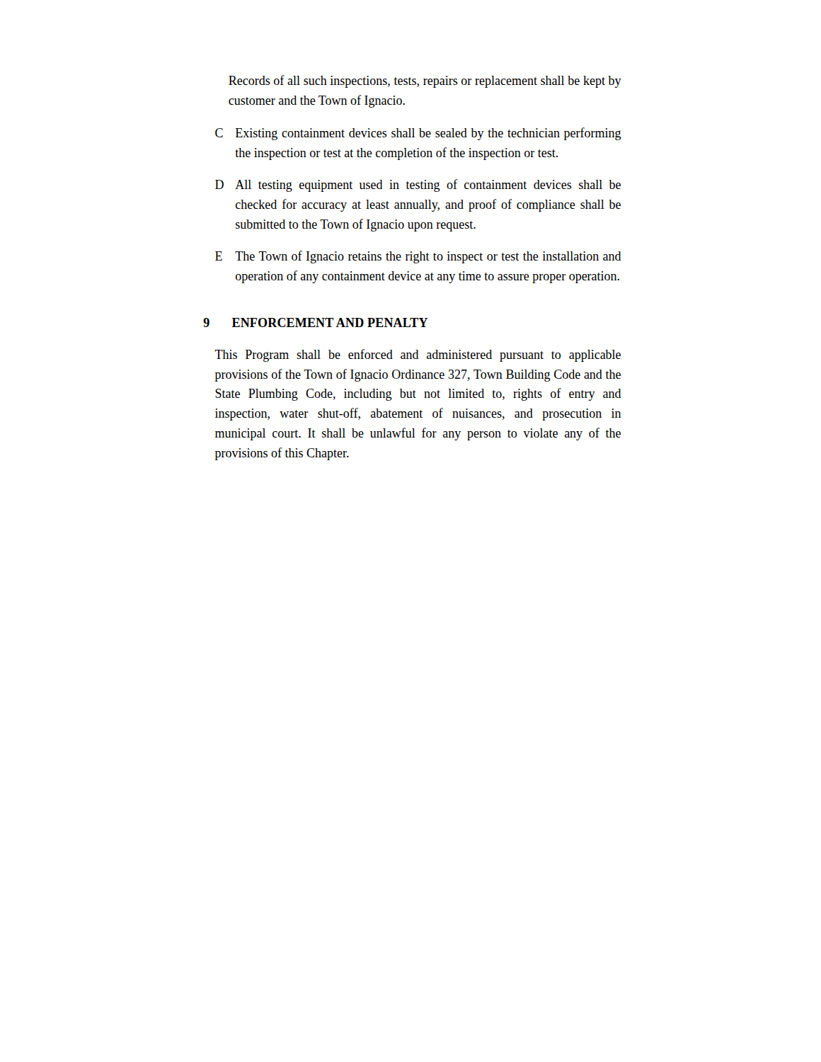Records of all such inspections, tests, repairs or replacement shall be kept by customer and the Town of Ignacio.
C
Existing containment devices shall be sealed by the technician performing the inspection or test at the completion of the inspection or test.
D
All testing equipment used in testing of containment devices shall be checked for accuracy at least annually, and proof of compliance shall be submitted to the Town of Ignacio upon request.
E
The Town of Ignacio retains the right to inspect or test the installation and operation of any containment device at any time to assure proper operation.
9
ENFORCEMENT AND PENALTY
This Program shall be enforced and administered pursuant to applicable provisions of the Town of Ignacio Ordinance 327, Town Building Code and the State Plumbing Code, including but not limited to, rights of entry and inspection, water shut-off, abatement of nuisances, and prosecution in municipal court. It shall be unlawful for any person to violate any of the provisions of this Chapter.